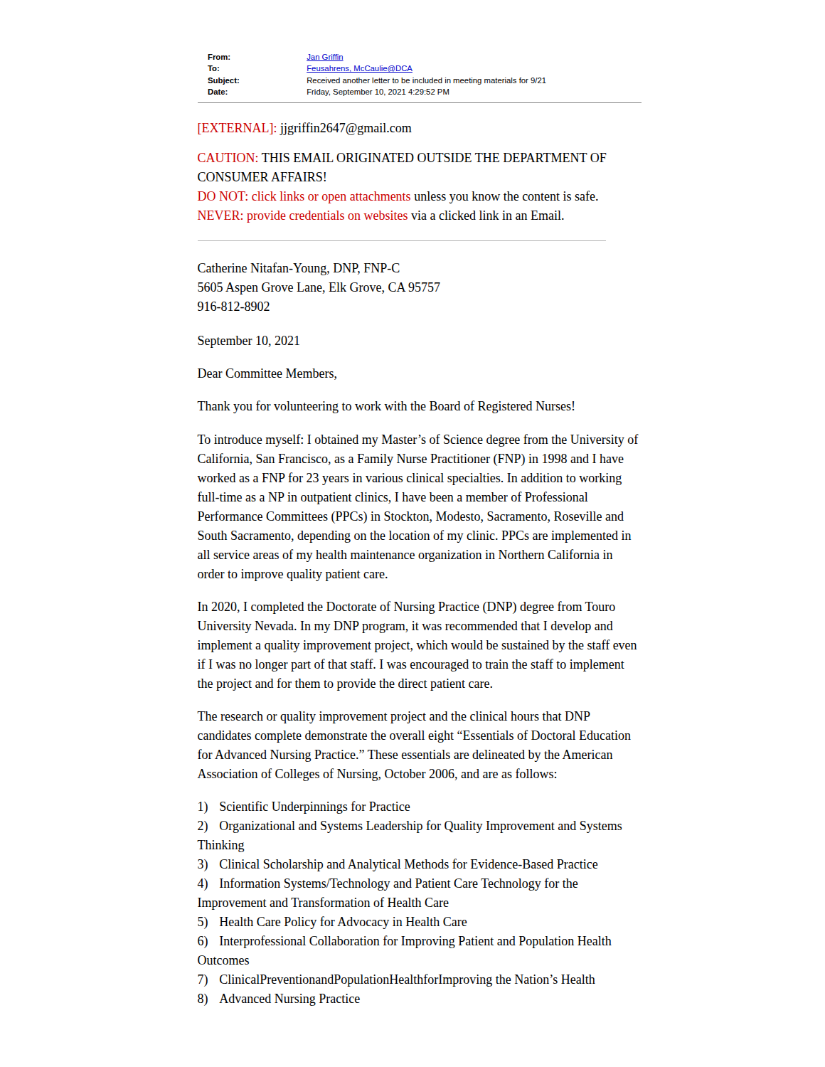| From: | Jan Griffin |
| To: | Feusahrens, McCaulie@DCA |
| Subject: | Received another letter to be included in meeting materials for 9/21 |
| Date: | Friday, September 10, 2021 4:29:52 PM |
[EXTERNAL]: jjgriffin2647@gmail.com
CAUTION: THIS EMAIL ORIGINATED OUTSIDE THE DEPARTMENT OF CONSUMER AFFAIRS!
DO NOT: click links or open attachments unless you know the content is safe.
NEVER: provide credentials on websites via a clicked link in an Email.
Catherine Nitafan-Young, DNP, FNP-C
5605 Aspen Grove Lane, Elk Grove, CA 95757
916-812-8902
September 10, 2021
Dear Committee Members,
Thank you for volunteering to work with the Board of Registered Nurses!
To introduce myself: I obtained my Master’s of Science degree from the University of California, San Francisco, as a Family Nurse Practitioner (FNP) in 1998 and I have worked as a FNP for 23 years in various clinical specialties. In addition to working full-time as a NP in outpatient clinics, I have been a member of Professional Performance Committees (PPCs) in Stockton, Modesto, Sacramento, Roseville and South Sacramento, depending on the location of my clinic. PPCs are implemented in all service areas of my health maintenance organization in Northern California in order to improve quality patient care.
In 2020, I completed the Doctorate of Nursing Practice (DNP) degree from Touro University Nevada. In my DNP program, it was recommended that I develop and implement a quality improvement project, which would be sustained by the staff even if I was no longer part of that staff. I was encouraged to train the staff to implement the project and for them to provide the direct patient care.
The research or quality improvement project and the clinical hours that DNP candidates complete demonstrate the overall eight “Essentials of Doctoral Education for Advanced Nursing Practice.” These essentials are delineated by the American Association of Colleges of Nursing, October 2006, and are as follows:
1) Scientific Underpinnings for Practice
2) Organizational and Systems Leadership for Quality Improvement and Systems Thinking
3) Clinical Scholarship and Analytical Methods for Evidence-Based Practice
4) Information Systems/Technology and Patient Care Technology for the Improvement and Transformation of Health Care
5) Health Care Policy for Advocacy in Health Care
6) Interprofessional Collaboration for Improving Patient and Population Health Outcomes
7) ClinicalPreventionandPopulationHealthforImproving the Nation’s Health
8) Advanced Nursing Practice